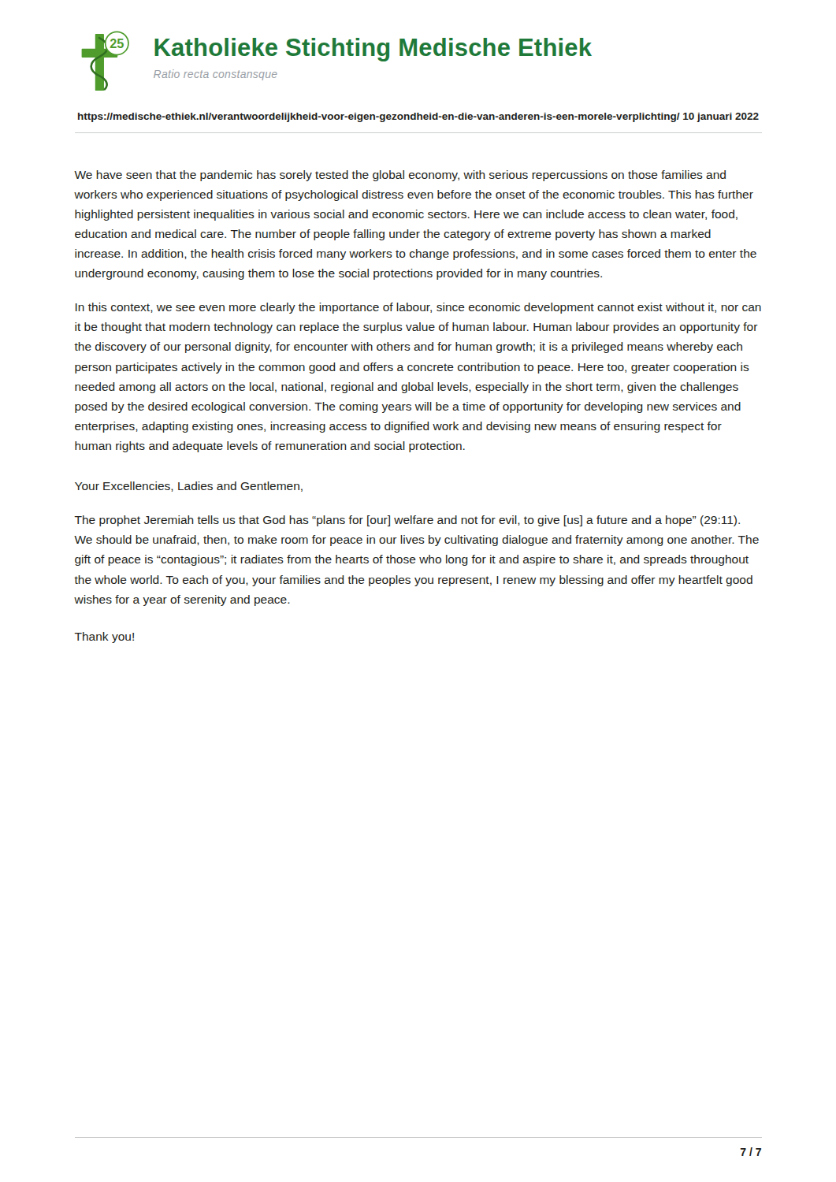25
Katholieke Stichting Medische Ethiek
Ratio recta constansque
https://medische-ethiek.nl/verantwoordelijkheid-voor-eigen-gezondheid-en-die-van-anderen-is-een-morele-verplichting/ 10 januari 2022
We have seen that the pandemic has sorely tested the global economy, with serious repercussions on those families and workers who experienced situations of psychological distress even before the onset of the economic troubles. This has further highlighted persistent inequalities in various social and economic sectors. Here we can include access to clean water, food, education and medical care. The number of people falling under the category of extreme poverty has shown a marked increase. In addition, the health crisis forced many workers to change professions, and in some cases forced them to enter the underground economy, causing them to lose the social protections provided for in many countries.
In this context, we see even more clearly the importance of labour, since economic development cannot exist without it, nor can it be thought that modern technology can replace the surplus value of human labour. Human labour provides an opportunity for the discovery of our personal dignity, for encounter with others and for human growth; it is a privileged means whereby each person participates actively in the common good and offers a concrete contribution to peace. Here too, greater cooperation is needed among all actors on the local, national, regional and global levels, especially in the short term, given the challenges posed by the desired ecological conversion. The coming years will be a time of opportunity for developing new services and enterprises, adapting existing ones, increasing access to dignified work and devising new means of ensuring respect for human rights and adequate levels of remuneration and social protection.
Your Excellencies, Ladies and Gentlemen,
The prophet Jeremiah tells us that God has “plans for [our] welfare and not for evil, to give [us] a future and a hope” (29:11). We should be unafraid, then, to make room for peace in our lives by cultivating dialogue and fraternity among one another. The gift of peace is “contagious”; it radiates from the hearts of those who long for it and aspire to share it, and spreads throughout the whole world. To each of you, your families and the peoples you represent, I renew my blessing and offer my heartfelt good wishes for a year of serenity and peace.
Thank you!
7 / 7